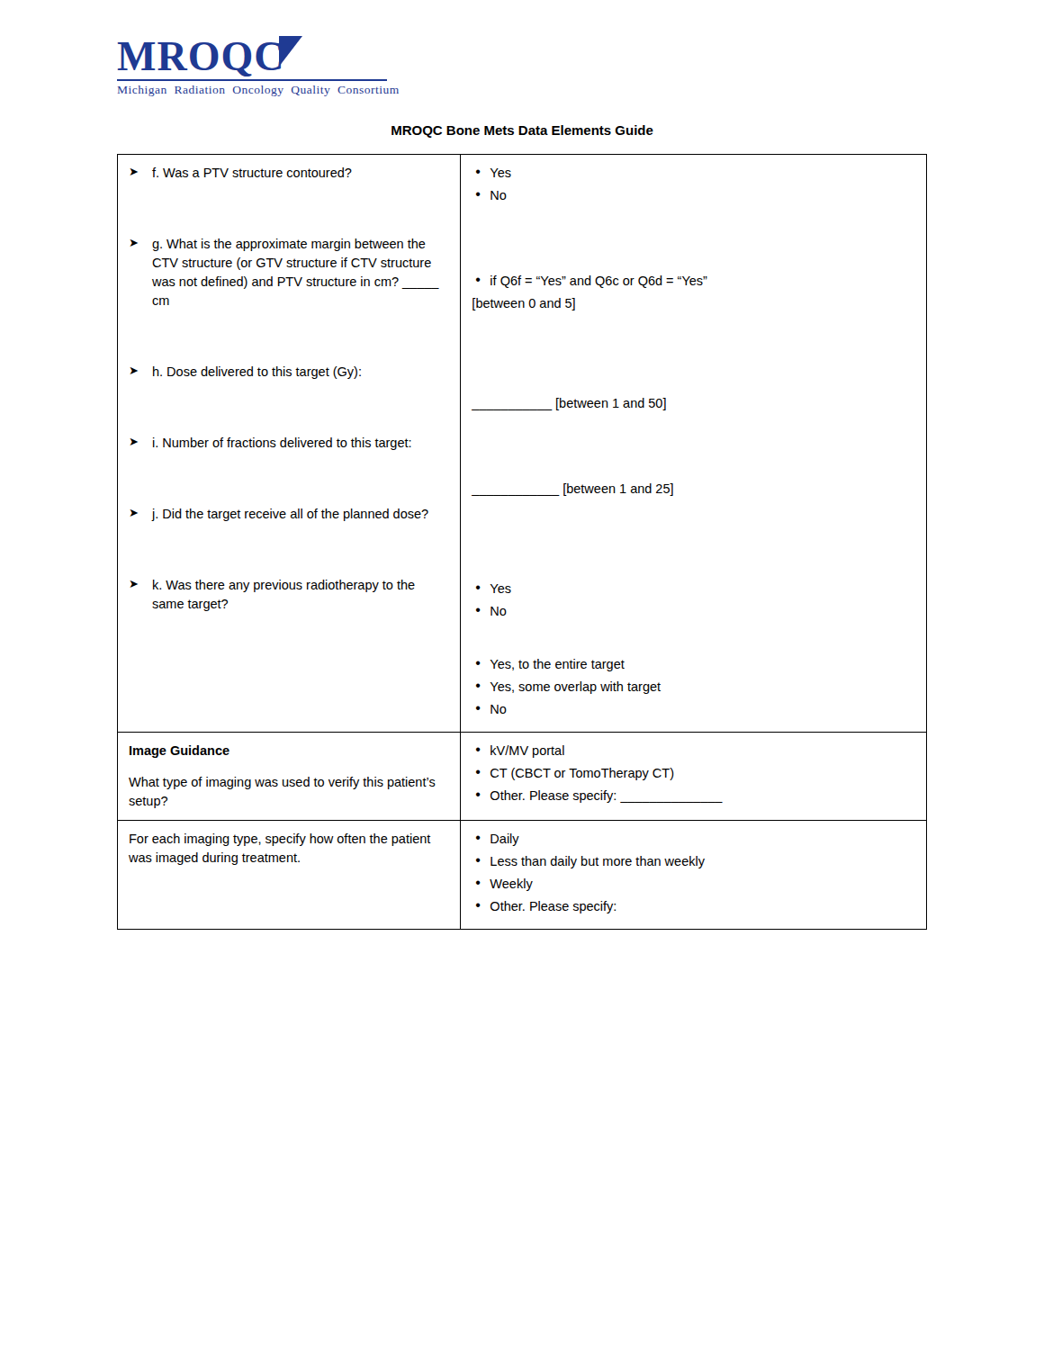MROQC
Michigan Radiation Oncology Quality Consortium
MROQC Bone Mets Data Elements Guide
| f. Was a PTV structure contoured? g. What is the approximate margin between the CTV structure (or GTV structure if CTV structure was not defined) and PTV structure in cm? _____ cm h. Dose delivered to this target (Gy): i. Number of fractions delivered to this target: j. Did the target receive all of the planned dose? k. Was there any previous radiotherapy to the same target? | Yes No if Q6f = “Yes” and Q6c or Q6d = “Yes” [between 0 and 5] ___________ [between 1 and 50] ____________ [between 1 and 25] Yes No Yes, to the entire target Yes, some overlap with target No |
| Image Guidance What type of imaging was used to verify this patient’s setup? | kV/MV portal CT (CBCT or TomoTherapy CT) Other. Please specify: ______________ |
| For each imaging type, specify how often the patient was imaged during treatment. | Daily Less than daily but more than weekly Weekly Other. Please specify: |